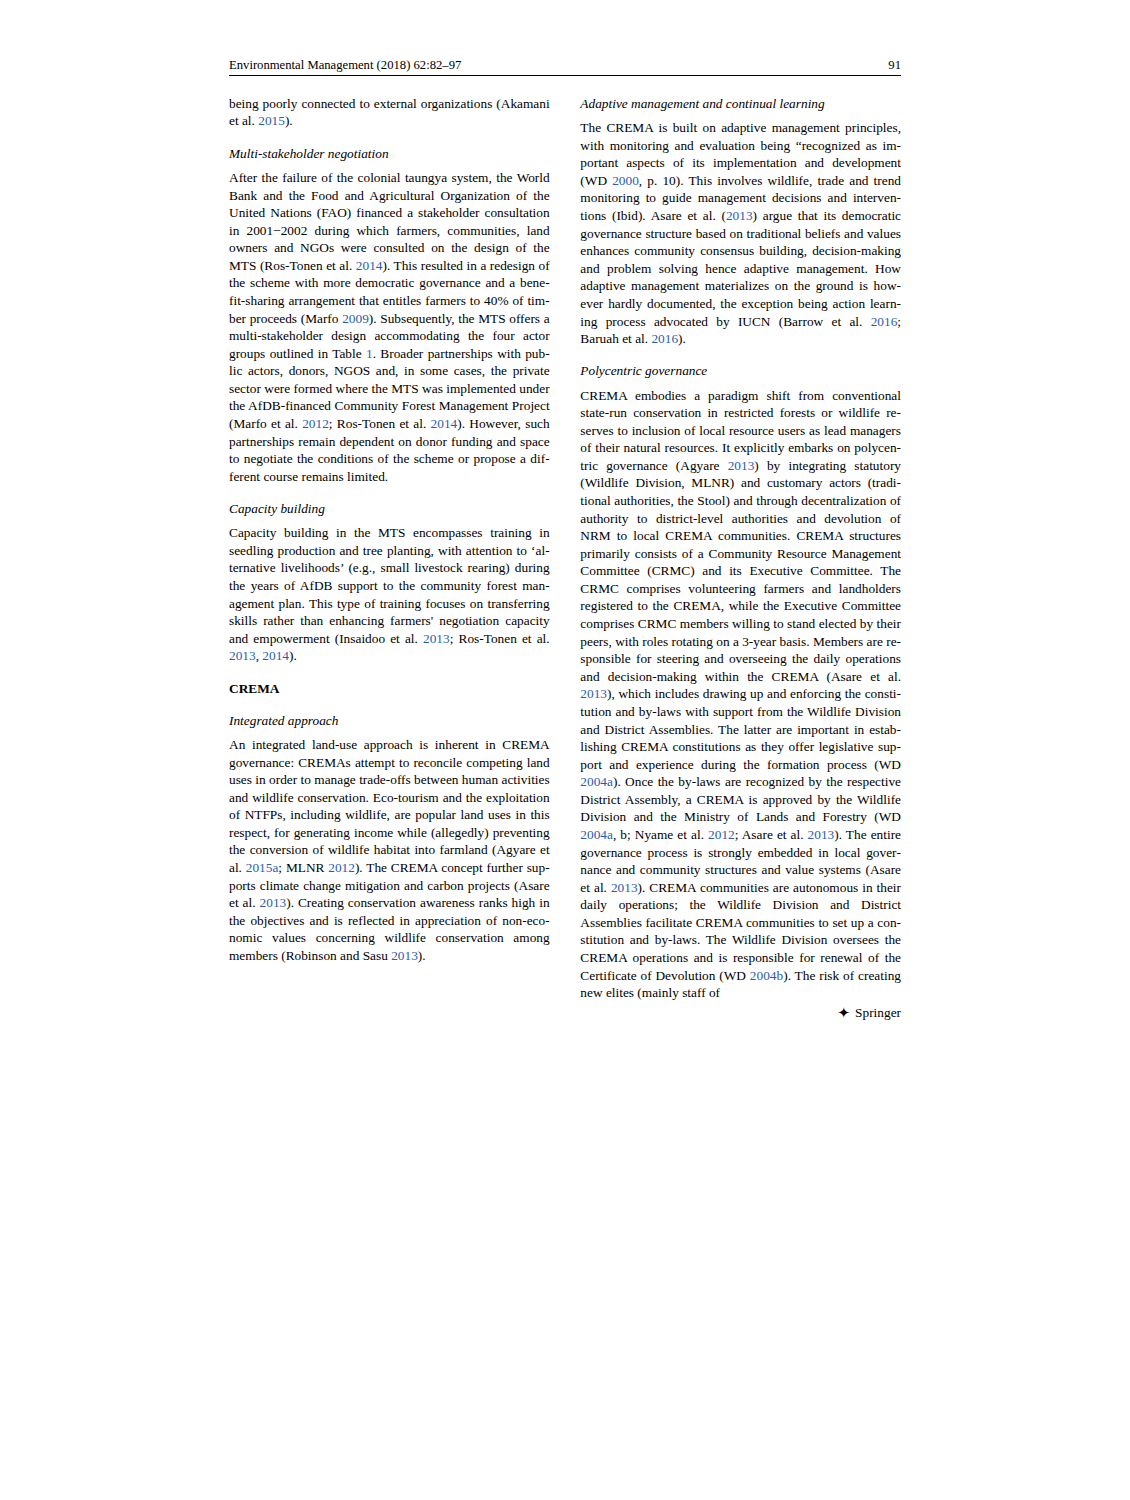Environmental Management (2018) 62:82–97 91
being poorly connected to external organizations (Akamani et al. 2015).
Multi-stakeholder negotiation
After the failure of the colonial taungya system, the World Bank and the Food and Agricultural Organization of the United Nations (FAO) financed a stakeholder consultation in 2001−2002 during which farmers, communities, land owners and NGOs were consulted on the design of the MTS (Ros-Tonen et al. 2014). This resulted in a redesign of the scheme with more democratic governance and a benefit-sharing arrangement that entitles farmers to 40% of timber proceeds (Marfo 2009). Subsequently, the MTS offers a multi-stakeholder design accommodating the four actor groups outlined in Table 1. Broader partnerships with public actors, donors, NGOS and, in some cases, the private sector were formed where the MTS was implemented under the AfDB-financed Community Forest Management Project (Marfo et al. 2012; Ros-Tonen et al. 2014). However, such partnerships remain dependent on donor funding and space to negotiate the conditions of the scheme or propose a different course remains limited.
Capacity building
Capacity building in the MTS encompasses training in seedling production and tree planting, with attention to ‘alternative livelihoods’ (e.g., small livestock rearing) during the years of AfDB support to the community forest management plan. This type of training focuses on transferring skills rather than enhancing farmers' negotiation capacity and empowerment (Insaidoo et al. 2013; Ros-Tonen et al. 2013, 2014).
CREMA
Integrated approach
An integrated land-use approach is inherent in CREMA governance: CREMAs attempt to reconcile competing land uses in order to manage trade-offs between human activities and wildlife conservation. Eco-tourism and the exploitation of NTFPs, including wildlife, are popular land uses in this respect, for generating income while (allegedly) preventing the conversion of wildlife habitat into farmland (Agyare et al. 2015a; MLNR 2012). The CREMA concept further supports climate change mitigation and carbon projects (Asare et al. 2013). Creating conservation awareness ranks high in the objectives and is reflected in appreciation of non-economic values concerning wildlife conservation among members (Robinson and Sasu 2013).
Adaptive management and continual learning
The CREMA is built on adaptive management principles, with monitoring and evaluation being “recognized as important aspects of its implementation and development (WD 2000, p. 10). This involves wildlife, trade and trend monitoring to guide management decisions and interventions (Ibid). Asare et al. (2013) argue that its democratic governance structure based on traditional beliefs and values enhances community consensus building, decision-making and problem solving hence adaptive management. How adaptive management materializes on the ground is however hardly documented, the exception being action learning process advocated by IUCN (Barrow et al. 2016; Baruah et al. 2016).
Polycentric governance
CREMA embodies a paradigm shift from conventional state-run conservation in restricted forests or wildlife reserves to inclusion of local resource users as lead managers of their natural resources. It explicitly embarks on polycentric governance (Agyare 2013) by integrating statutory (Wildlife Division, MLNR) and customary actors (traditional authorities, the Stool) and through decentralization of authority to district-level authorities and devolution of NRM to local CREMA communities. CREMA structures primarily consists of a Community Resource Management Committee (CRMC) and its Executive Committee. The CRMC comprises volunteering farmers and landholders registered to the CREMA, while the Executive Committee comprises CRMC members willing to stand elected by their peers, with roles rotating on a 3-year basis. Members are responsible for steering and overseeing the daily operations and decision-making within the CREMA (Asare et al. 2013), which includes drawing up and enforcing the constitution and by-laws with support from the Wildlife Division and District Assemblies. The latter are important in establishing CREMA constitutions as they offer legislative support and experience during the formation process (WD 2004a). Once the by-laws are recognized by the respective District Assembly, a CREMA is approved by the Wildlife Division and the Ministry of Lands and Forestry (WD 2004a, b; Nyame et al. 2012; Asare et al. 2013). The entire governance process is strongly embedded in local governance and community structures and value systems (Asare et al. 2013). CREMA communities are autonomous in their daily operations; the Wildlife Division and District Assemblies facilitate CREMA communities to set up a constitution and by-laws. The Wildlife Division oversees the CREMA operations and is responsible for renewal of the Certificate of Devolution (WD 2004b). The risk of creating new elites (mainly staff of
✦ Springer